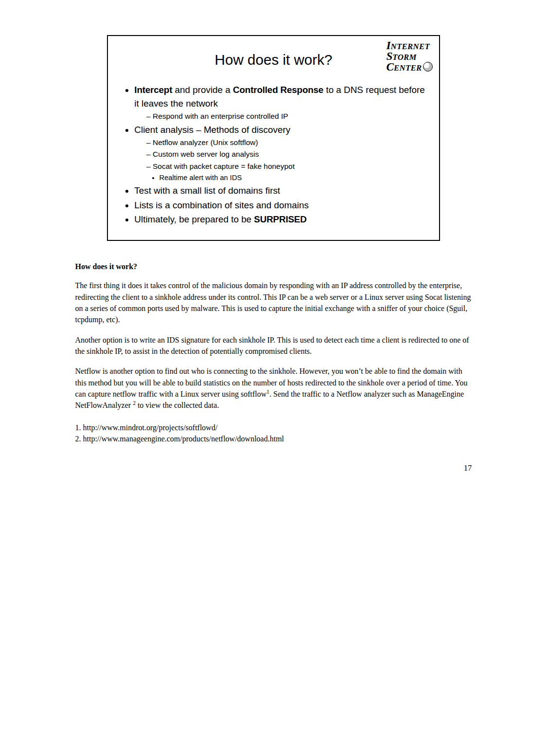INTERNET
STORM
CENTER
How does it work?
Intercept and provide a Controlled Response to a DNS request before it leaves the network
Respond with an enterprise controlled IP
Client analysis – Methods of discovery
Netflow analyzer (Unix softflow)
Custom web server log analysis
Socat with packet capture = fake honeypot
Realtime alert with an IDS
Test with a small list of domains first
Lists is a combination of sites and domains
Ultimately, be prepared to be SURPRISED
How does it work?
The first thing it does it takes control of the malicious domain by responding with an IP address controlled by the enterprise, redirecting the client to a sinkhole address under its control. This IP can be a web server or a Linux server using Socat listening on a series of common ports used by malware. This is used to capture the initial exchange with a sniffer of your choice (Sguil, tcpdump, etc).
Another option is to write an IDS signature for each sinkhole IP. This is used to detect each time a client is redirected to one of the sinkhole IP, to assist in the detection of potentially compromised clients.
Netflow is another option to find out who is connecting to the sinkhole. However, you won’t be able to find the domain with this method but you will be able to build statistics on the number of hosts redirected to the sinkhole over a period of time. You can capture netflow traffic with a Linux server using softflow1. Send the traffic to a Netflow analyzer such as ManageEngine NetFlowAnalyzer 2 to view the collected data.
1. http://www.mindrot.org/projects/softflowd/
2. http://www.manageengine.com/products/netflow/download.html
17